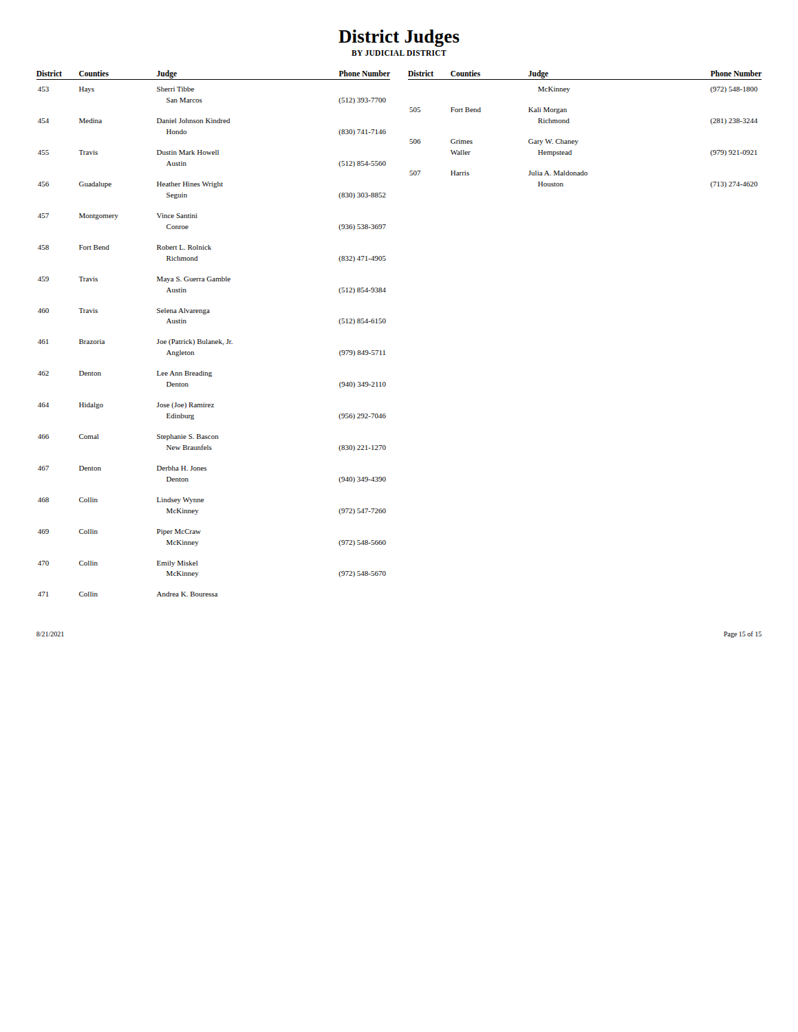District Judges
BY JUDICIAL DISTRICT
| District | Counties | Judge | Phone Number |
| --- | --- | --- | --- |
| 453 | Hays | Sherri Tibbe | |
| | | San Marcos | (512) 393-7700 |
| 454 | Medina | Daniel Johnson Kindred | |
| | | Hondo | (830) 741-7146 |
| 455 | Travis | Dustin Mark Howell | |
| | | Austin | (512) 854-5560 |
| 456 | Guadalupe | Heather Hines Wright | |
| | | Seguin | (830) 303-8852 |
| 457 | Montgomery | Vince Santini | |
| | | Conroe | (936) 538-3697 |
| 458 | Fort Bend | Robert L. Rolnick | |
| | | Richmond | (832) 471-4905 |
| 459 | Travis | Maya S. Guerra Gamble | |
| | | Austin | (512) 854-9384 |
| 460 | Travis | Selena Alvarenga | |
| | | Austin | (512) 854-6150 |
| 461 | Brazoria | Joe (Patrick) Bulanek, Jr. | |
| | | Angleton | (979) 849-5711 |
| 462 | Denton | Lee Ann Breading | |
| | | Denton | (940) 349-2110 |
| 464 | Hidalgo | Jose (Joe) Ramirez | |
| | | Edinburg | (956) 292-7046 |
| 466 | Comal | Stephanie S. Bascon | |
| | | New Braunfels | (830) 221-1270 |
| 467 | Denton | Derbha H. Jones | |
| | | Denton | (940) 349-4390 |
| 468 | Collin | Lindsey Wynne | |
| | | McKinney | (972) 547-7260 |
| 469 | Collin | Piper McCraw | |
| | | McKinney | (972) 548-5660 |
| 470 | Collin | Emily Miskel | |
| | | McKinney | (972) 548-5670 |
| 471 | Collin | Andrea K. Bouressa | |
| District | Counties | Judge | Phone Number |
| --- | --- | --- | --- |
| | | McKinney | (972) 548-1800 |
| 505 | Fort Bend | Kali Morgan | |
| | | Richmond | (281) 238-3244 |
| 506 | Grimes | Gary W. Chaney | |
| | Waller | Hempstead | (979) 921-0921 |
| 507 | Harris | Julia A. Maldonado | |
| | | Houston | (713) 274-4620 |
8/21/2021
Page 15 of 15